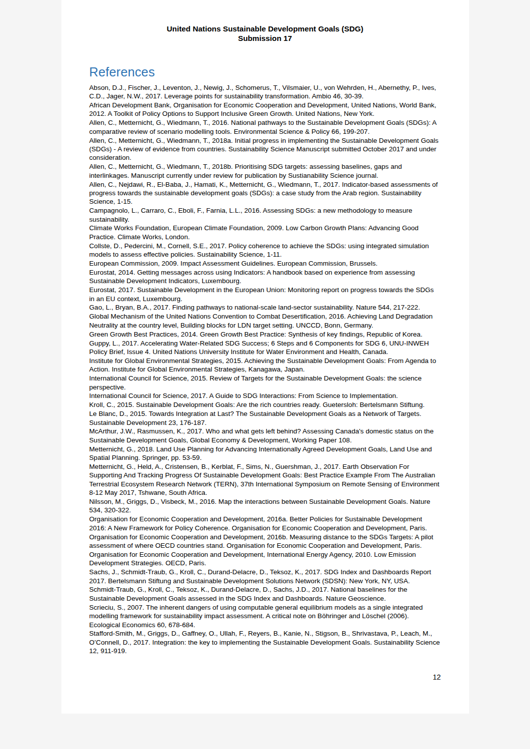United Nations Sustainable Development Goals (SDG) Submission 17
References
Abson, D.J., Fischer, J., Leventon, J., Newig, J., Schomerus, T., Vilsmaier, U., von Wehrden, H., Abernethy, P., Ives, C.D., Jager, N.W., 2017. Leverage points for sustainability transformation. Ambio 46, 30-39.
African Development Bank, Organisation for Economic Cooperation and Development, United Nations, World Bank, 2012. A Toolkit of Policy Options to Support Inclusive Green Growth. United Nations, New York.
Allen, C., Metternicht, G., Wiedmann, T., 2016. National pathways to the Sustainable Development Goals (SDGs): A comparative review of scenario modelling tools. Environmental Science & Policy 66, 199-207.
Allen, C., Metternicht, G., Wiedmann, T., 2018a. Initial progress in implementing the Sustainable Development Goals (SDGs) - A review of evidence from countries. Sustainability Science Manuscript submitted October 2017 and under consideration.
Allen, C., Metternicht, G., Wiedmann, T., 2018b. Prioritising SDG targets: assessing baselines, gaps and interlinkages. Manuscript currently under review for publication by Sustianability Science journal.
Allen, C., Nejdawi, R., El-Baba, J., Hamati, K., Metternicht, G., Wiedmann, T., 2017. Indicator-based assessments of progress towards the sustainable development goals (SDGs): a case study from the Arab region. Sustainability Science, 1-15.
Campagnolo, L., Carraro, C., Eboli, F., Farnia, L.L., 2016. Assessing SDGs: a new methodology to measure sustainability.
Climate Works Foundation, European Climate Foundation, 2009. Low Carbon Growth Plans: Advancing Good Practice. Climate Works, London.
Collste, D., Pedercini, M., Cornell, S.E., 2017. Policy coherence to achieve the SDGs: using integrated simulation models to assess effective policies. Sustainability Science, 1-11.
European Commission, 2009. Impact Assessment Guidelines. European Commission, Brussels.
Eurostat, 2014. Getting messages across using Indicators: A handbook based on experience from assessing Sustainable Development Indicators, Luxembourg.
Eurostat, 2017. Sustainable Development in the European Union: Monitoring report on progress towards the SDGs in an EU context, Luxembourg.
Gao, L., Bryan, B.A., 2017. Finding pathways to national-scale land-sector sustainability. Nature 544, 217-222.
Global Mechanism of the United Nations Convention to Combat Desertification, 2016. Achieving Land Degradation Neutrality at the country level, Building blocks for LDN target setting. UNCCD, Bonn, Germany.
Green Growth Best Practices, 2014. Green Growth Best Practice: Synthesis of key findings, Republic of Korea.
Guppy, L., 2017. Accelerating Water-Related SDG Success; 6 Steps and 6 Components for SDG 6, UNU-INWEH Policy Brief, Issue 4. United Nations University Institute for Water Environment and Health, Canada.
Institute for Global Environmental Strategies, 2015. Achieving the Sustainable Development Goals: From Agenda to Action. Institute for Global Environmental Strategies, Kanagawa, Japan.
International Council for Science, 2015. Review of Targets for the Sustainable Development Goals: the science perspective.
International Council for Science, 2017. A Guide to SDG Interactions: From Science to Implementation.
Kroll, C., 2015. Sustainable Development Goals: Are the rich countries ready. Guetersloh: Bertelsmann Stiftung.
Le Blanc, D., 2015. Towards Integration at Last? The Sustainable Development Goals as a Network of Targets. Sustainable Development 23, 176-187.
McArthur, J.W., Rasmussen, K., 2017. Who and what gets left behind? Assessing Canada's domestic status on the Sustainable Development Goals, Global Economy & Development, Working Paper 108.
Metternicht, G., 2018. Land Use Planning for Advancing Internationally Agreed Development Goals, Land Use and Spatial Planning. Springer, pp. 53-59.
Metternicht, G., Held, A., Cristensen, B., Kerblat, F., Sims, N., Guershman, J., 2017. Earth Observation For Supporting And Tracking Progress Of Sustainable Development Goals: Best Practice Example From The Australian Terrestrial Ecosystem Research Network (TERN), 37th International Symposium on Remote Sensing of Environment 8-12 May 2017, Tshwane, South Africa.
Nilsson, M., Griggs, D., Visbeck, M., 2016. Map the interactions between Sustainable Development Goals. Nature 534, 320-322.
Organisation for Economic Cooperation and Development, 2016a. Better Policies for Sustainable Development 2016: A New Framework for Policy Coherence. Organisation for Economic Cooperation and Development, Paris.
Organisation for Economic Cooperation and Development, 2016b. Measuring distance to the SDGs Targets: A pilot assessment of where OECD countries stand. Organisation for Economic Cooperation and Development, Paris.
Organisation for Economic Cooperation and Development, International Energy Agency, 2010. Low Emission Development Strategies. OECD, Paris.
Sachs, J., Schmidt-Traub, G., Kroll, C., Durand-Delacre, D., Teksoz, K., 2017. SDG Index and Dashboards Report 2017. Bertelsmann Stiftung and Sustainable Development Solutions Network (SDSN): New York, NY, USA.
Schmidt-Traub, G., Kroll, C., Teksoz, K., Durand-Delacre, D., Sachs, J.D., 2017. National baselines for the Sustainable Development Goals assessed in the SDG Index and Dashboards. Nature Geoscience.
Scrieciu, S., 2007. The inherent dangers of using computable general equilibrium models as a single integrated modelling framework for sustainability impact assessment. A critical note on Böhringer and Löschel (2006). Ecological Economics 60, 678-684.
Stafford-Smith, M., Griggs, D., Gaffney, O., Ullah, F., Reyers, B., Kanie, N., Stigson, B., Shrivastava, P., Leach, M., O’Connell, D., 2017. Integration: the key to implementing the Sustainable Development Goals. Sustainability Science 12, 911-919.
12